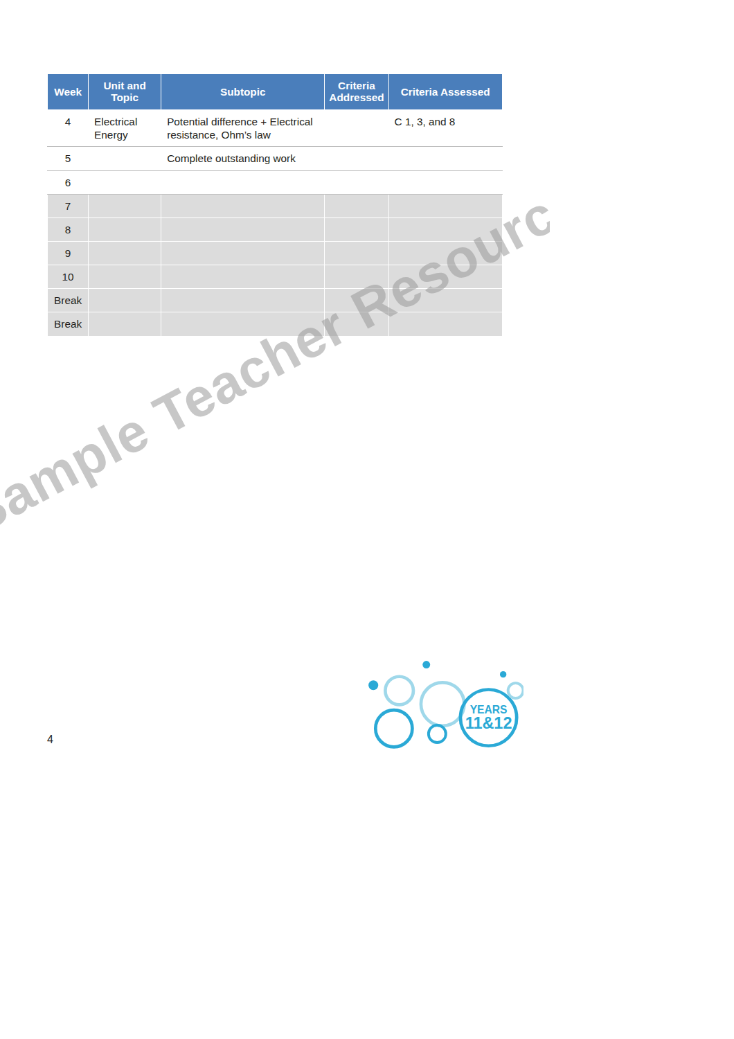Sample Teacher Resource
| Week | Unit and Topic | Subtopic | Criteria Addressed | Criteria Assessed |
| --- | --- | --- | --- | --- |
| 4 | Electrical Energy | Potential difference + Electrical resistance, Ohm’s law | | C 1, 3, and 8 |
| 5 | | Complete outstanding work | | |
| 6 | | | | |
| 7 | | | | |
| 8 | | | | |
| 9 | | | | |
| 10 | | | | |
| Break | | | | |
| Break | | | | |
4
YEARS 11&12